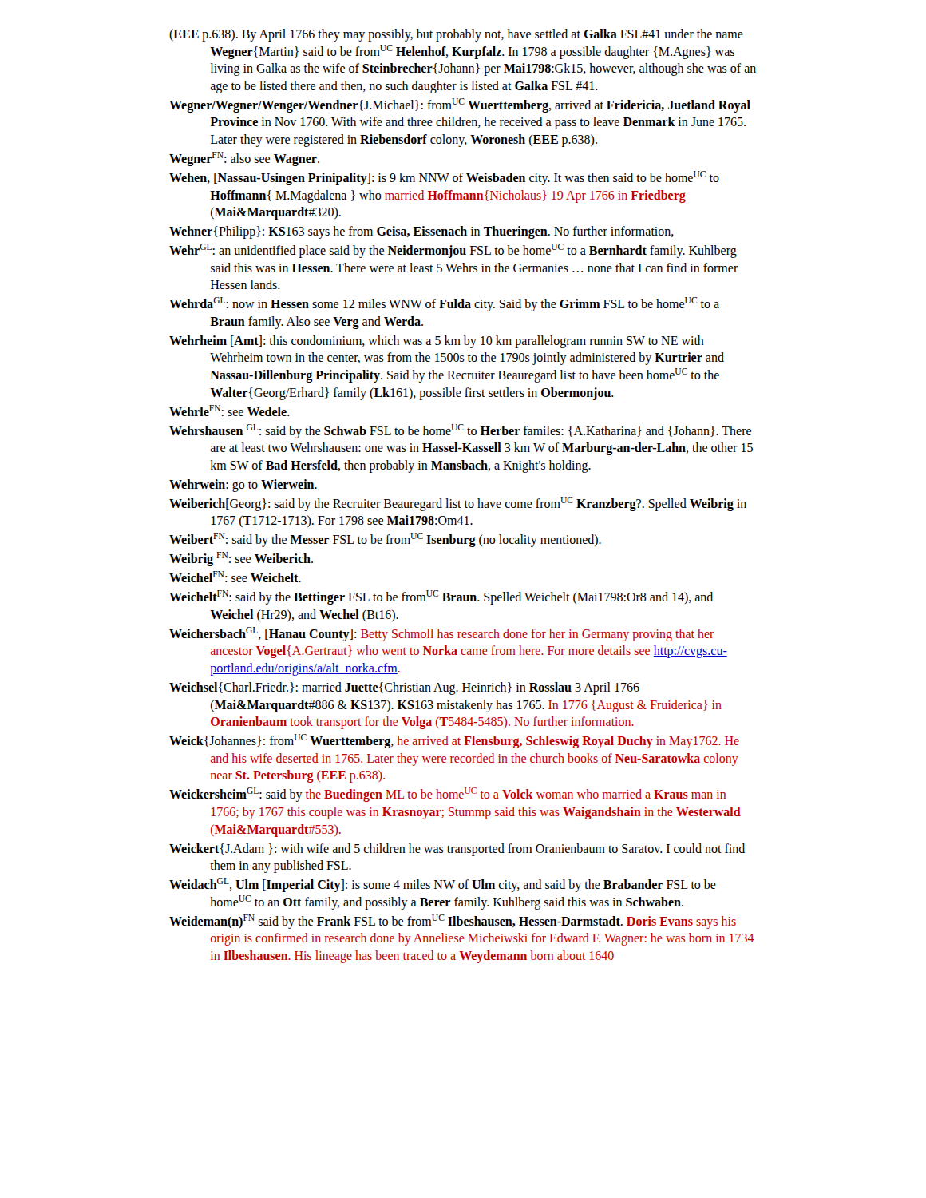(EEE p.638). By April 1766 they may possibly, but probably not, have settled at Galka FSL#41 under the name Wegner{Martin} said to be fromUC Helenhof, Kurpfalz. In 1798 a possible daughter {M.Agnes} was living in Galka as the wife of Steinbrecher{Johann} per Mai1798:Gk15, however, although she was of an age to be listed there and then, no such daughter is listed at Galka FSL #41.
Wegner/Wegner/Wenger/Wendner{J.Michael}: fromUC Wuerttemberg, arrived at Fridericia, Juetland Royal Province in Nov 1760. With wife and three children, he received a pass to leave Denmark in June 1765. Later they were registered in Riebensdorf colony, Woronesh (EEE p.638).
WegnerFN: also see Wagner.
Wehen, [Nassau-Usingen Prinipality]: is 9 km NNW of Weisbaden city. It was then said to be homeUC to Hoffmann{ M.Magdalena } who married Hoffmann{Nicholaus} 19 Apr 1766 in Friedberg (Mai&Marquardt#320).
Wehner{Philipp}: KS163 says he from Geisa, Eissenach in Thueringen. No further information,
WehrGL: an unidentified place said by the Neidermonjou FSL to be homeUC to a Bernhardt family. Kuhlberg said this was in Hessen. There were at least 5 Wehrs in the Germanies … none that I can find in former Hessen lands.
WehrdaGL: now in Hessen some 12 miles WNW of Fulda city. Said by the Grimm FSL to be homeUC to a Braun family. Also see Verg and Werda.
Wehrheim [Amt]: this condominium, which was a 5 km by 10 km parallelogram runnin SW to NE with Wehrheim town in the center, was from the 1500s to the 1790s jointly administered by Kurtrier and Nassau-Dillenburg Principality. Said by the Recruiter Beauregard list to have been homeUC to the Walter{Georg/Erhard} family (Lk161), possible first settlers in Obermonjou.
WehrleFN: see Wedele.
Wehrshausen GL: said by the Schwab FSL to be homeUC to Herber familes: {A.Katharina} and {Johann}. There are at least two Wehrshausen: one was in Hassel-Kassell 3 km W of Marburg-an-der-Lahn, the other 15 km SW of Bad Hersfeld, then probably in Mansbach, a Knight's holding.
Wehrwein: go to Wierwein.
Weiberich[Georg}: said by the Recruiter Beauregard list to have come fromUC Kranzberg?. Spelled Weibrig in 1767 (T1712-1713). For 1798 see Mai1798:Om41.
WeibertFN: said by the Messer FSL to be fromUC Isenburg (no locality mentioned).
Weibrig FN: see Weiberich.
WeichelFN: see Weichelt.
WeicheltFN: said by the Bettinger FSL to be fromUC Braun. Spelled Weichelt (Mai1798:Or8 and 14), and Weichel (Hr29), and Wechel (Bt16).
WeichersbachGL, [Hanau County]: Betty Schmoll has research done for her in Germany proving that her ancestor Vogel{A.Gertraut} who went to Norka came from here. For more details see http://cvgs.cu-portland.edu/origins/a/alt_norka.cfm.
Weichsel{Charl.Friedr.}: married Juette{Christian Aug. Heinrich} in Rosslau 3 April 1766 (Mai&Marquardt#886 & KS137). KS163 mistakenly has 1765. In 1776 {August & Fruiderica} in Oranienbaum took transport for the Volga (T5484-5485). No further information.
Weick{Johannes}: fromUC Wuerttemberg, he arrived at Flensburg, Schleswig Royal Duchy in May1762. He and his wife deserted in 1765. Later they were recorded in the church books of Neu-Saratowka colony near St. Petersburg (EEE p.638).
WeickersheimGL: said by the Buedingen ML to be homeUC to a Volck woman who married a Kraus man in 1766; by 1767 this couple was in Krasnoyar; Stummp said this was Waigandshain in the Westerwald (Mai&Marquardt#553).
Weickert{J.Adam }: with wife and 5 children he was transported from Oranienbaum to Saratov. I could not find them in any published FSL.
WeidachGL, Ulm [Imperial City]: is some 4 miles NW of Ulm city, and said by the Brabander FSL to be homeUC to an Ott family, and possibly a Berer family. Kuhlberg said this was in Schwaben.
Weideman(n)FN said by the Frank FSL to be fromUC Ilbeshausen, Hessen-Darmstadt. Doris Evans says his origin is confirmed in research done by Anneliese Micheiwski for Edward F. Wagner: he was born in 1734 in Ilbeshausen. His lineage has been traced to a Weydemann born about 1640